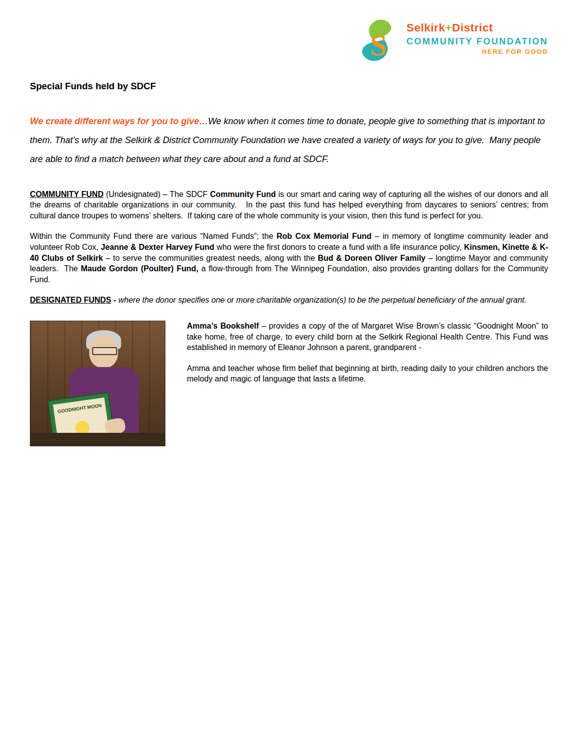S
Selkirk+District
COMMUNITY FOUNDATION
HERE FOR GOOD
Special Funds held by SDCF
We create different ways for you to give…We know when it comes time to donate, people give to something that is important to them. That’s why at the Selkirk & District Community Foundation we have created a variety of ways for you to give. Many people are able to find a match between what they care about and a fund at SDCF.
COMMUNITY FUND (Undesignated) – The SDCF Community Fund is our smart and caring way of capturing all the wishes of our donors and all the dreams of charitable organizations in our community. In the past this fund has helped everything from daycares to seniors’ centres; from cultural dance troupes to womens’ shelters. If taking care of the whole community is your vision, then this fund is perfect for you.
Within the Community Fund there are various “Named Funds”; the Rob Cox Memorial Fund – in memory of longtime community leader and volunteer Rob Cox, Jeanne & Dexter Harvey Fund who were the first donors to create a fund with a life insurance policy, Kinsmen, Kinette & K-40 Clubs of Selkirk – to serve the communities greatest needs, along with the Bud & Doreen Oliver Family – longtime Mayor and community leaders. The Maude Gordon (Poulter) Fund, a flow-through from The Winnipeg Foundation, also provides granting dollars for the Community Fund.
DESIGNATED FUNDS - where the donor specifies one or more charitable organization(s) to be the perpetual beneficiary of the annual grant.
GOODNIGHT MOON
Amma’s Bookshelf – provides a copy of the of Margaret Wise Brown’s classic “Goodnight Moon” to take home, free of charge, to every child born at the Selkirk Regional Health Centre. This Fund was established in memory of Eleanor Johnson a parent, grandparent -
Amma and teacher whose firm belief that beginning at birth, reading daily to your children anchors the melody and magic of language that lasts a lifetime.